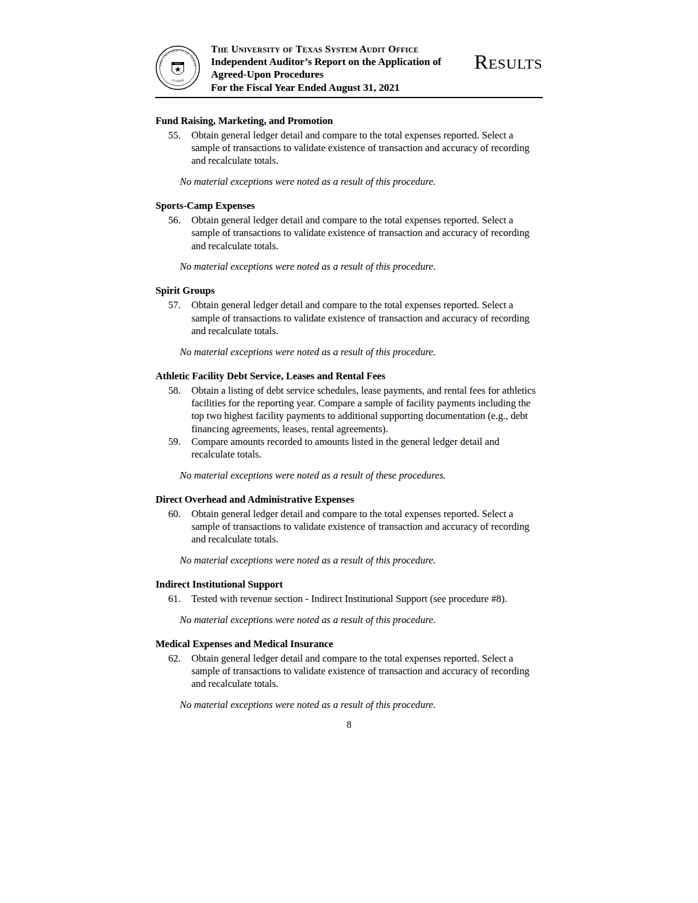THE UNIVERSITY OF TEXAS SYSTEM TEXAS
The University of Texas System Audit Office
Independent Auditor’s Report on the Application of
Agreed-Upon Procedures
For the Fiscal Year Ended August 31, 2021
Results
Fund Raising, Marketing, and Promotion
55. Obtain general ledger detail and compare to the total expenses reported. Select a sample of transactions to validate existence of transaction and accuracy of recording and recalculate totals.
No material exceptions were noted as a result of this procedure.
Sports-Camp Expenses
56. Obtain general ledger detail and compare to the total expenses reported. Select a sample of transactions to validate existence of transaction and accuracy of recording and recalculate totals.
No material exceptions were noted as a result of this procedure.
Spirit Groups
57. Obtain general ledger detail and compare to the total expenses reported. Select a sample of transactions to validate existence of transaction and accuracy of recording and recalculate totals.
No material exceptions were noted as a result of this procedure.
Athletic Facility Debt Service, Leases and Rental Fees
58. Obtain a listing of debt service schedules, lease payments, and rental fees for athletics facilities for the reporting year. Compare a sample of facility payments including the top two highest facility payments to additional supporting documentation (e.g., debt financing agreements, leases, rental agreements).
59. Compare amounts recorded to amounts listed in the general ledger detail and recalculate totals.
No material exceptions were noted as a result of these procedures.
Direct Overhead and Administrative Expenses
60. Obtain general ledger detail and compare to the total expenses reported. Select a sample of transactions to validate existence of transaction and accuracy of recording and recalculate totals.
No material exceptions were noted as a result of this procedure.
Indirect Institutional Support
61. Tested with revenue section - Indirect Institutional Support (see procedure #8).
No material exceptions were noted as a result of this procedure.
Medical Expenses and Medical Insurance
62. Obtain general ledger detail and compare to the total expenses reported. Select a sample of transactions to validate existence of transaction and accuracy of recording and recalculate totals.
No material exceptions were noted as a result of this procedure.
8